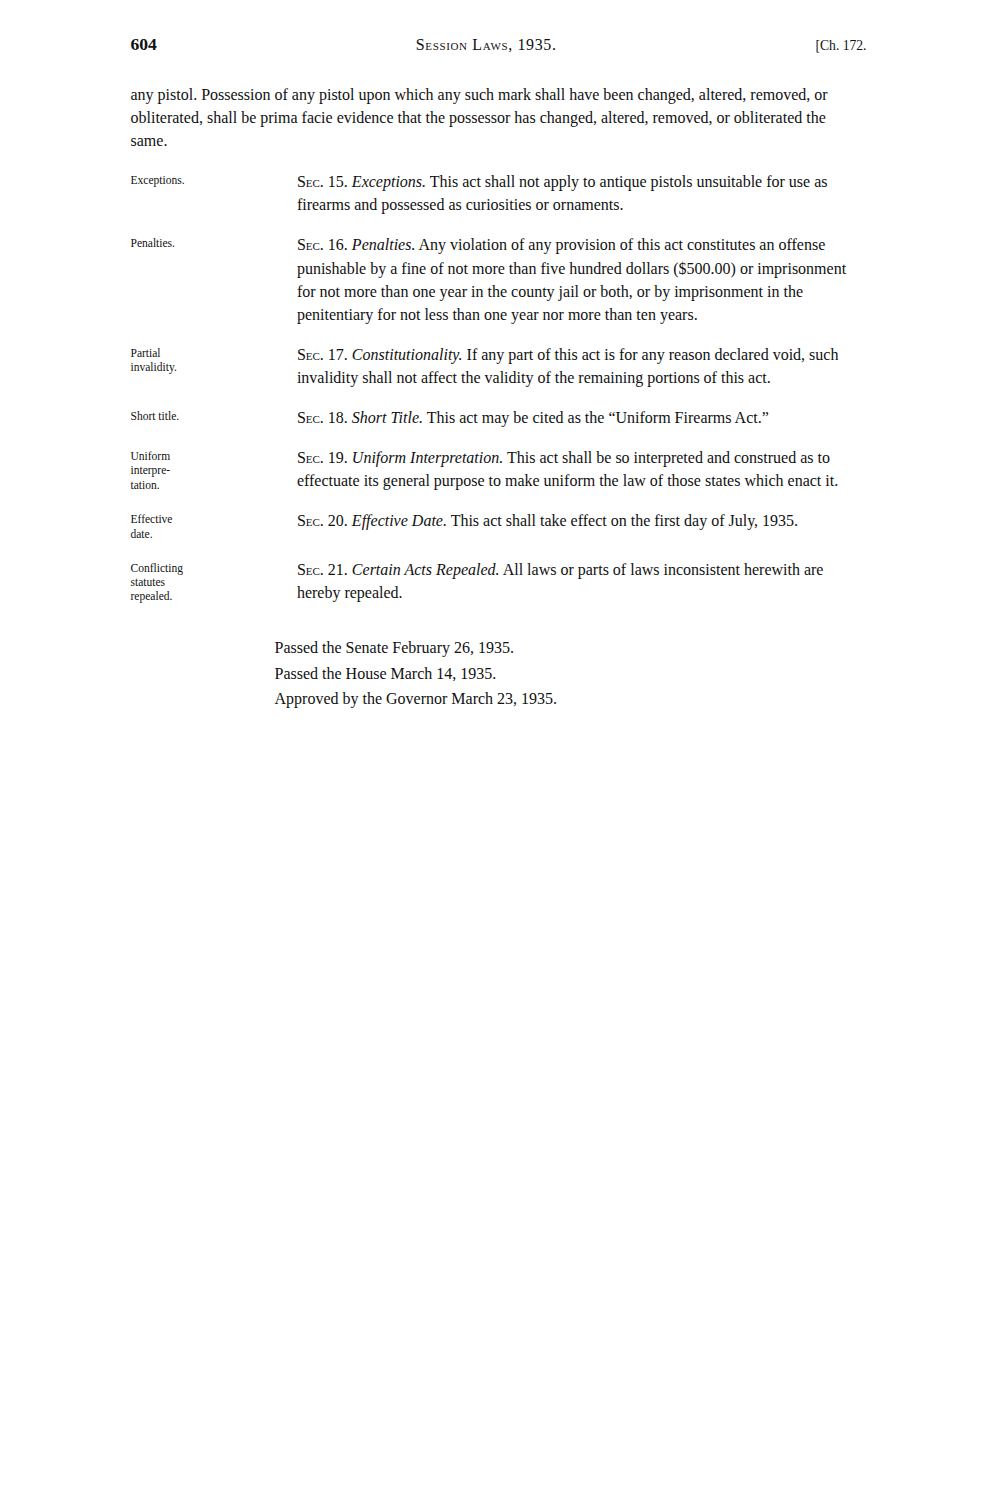604 Session Laws, 1935. [Ch. 172.
any pistol. Possession of any pistol upon which any such mark shall have been changed, altered, removed, or obliterated, shall be prima facie evidence that the possessor has changed, altered, removed, or obliterated the same.
Exceptions.
Sec. 15. Exceptions. This act shall not apply to antique pistols unsuitable for use as firearms and possessed as curiosities or ornaments.
Penalties.
Sec. 16. Penalties. Any violation of any provision of this act constitutes an offense punishable by a fine of not more than five hundred dollars ($500.00) or imprisonment for not more than one year in the county jail or both, or by imprisonment in the penitentiary for not less than one year nor more than ten years.
Partial
invalidity.
Sec. 17. Constitutionality. If any part of this act is for any reason declared void, such invalidity shall not affect the validity of the remaining portions of this act.
Short title.
Sec. 18. Short Title. This act may be cited as the “Uniform Firearms Act.”
Uniform
interpre-
tation.
Sec. 19. Uniform Interpretation. This act shall be so interpreted and construed as to effectuate its general purpose to make uniform the law of those states which enact it.
Effective
date.
Sec. 20. Effective Date. This act shall take effect on the first day of July, 1935.
Conflicting
statutes
repealed.
Sec. 21. Certain Acts Repealed. All laws or parts of laws inconsistent herewith are hereby repealed.
Passed the Senate February 26, 1935.
Passed the House March 14, 1935.
Approved by the Governor March 23, 1935.